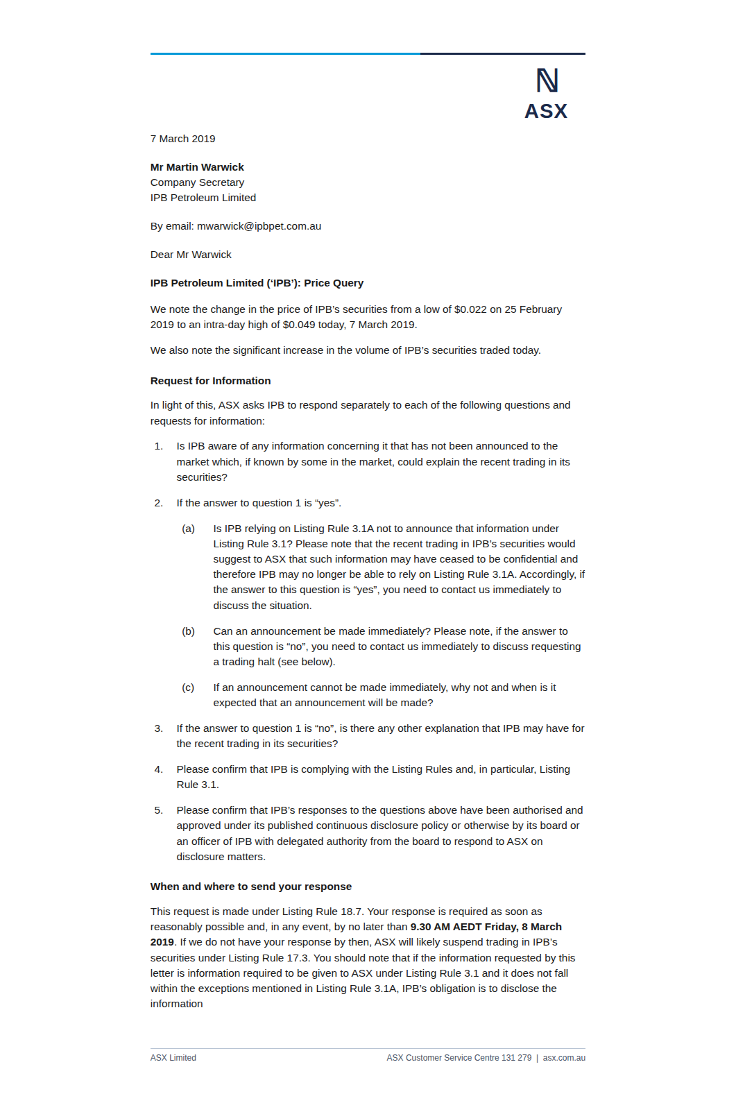ℕ
ASX
7 March 2019
Mr Martin Warwick
Company Secretary
IPB Petroleum Limited
By email: mwarwick@ipbpet.com.au
Dear Mr Warwick
IPB Petroleum Limited (‘IPB’): Price Query
We note the change in the price of IPB’s securities from a low of $0.022 on 25 February 2019 to an intra-day high of $0.049 today, 7 March 2019.
We also note the significant increase in the volume of IPB’s securities traded today.
Request for Information
In light of this, ASX asks IPB to respond separately to each of the following questions and requests for information:
Is IPB aware of any information concerning it that has not been announced to the market which, if known by some in the market, could explain the recent trading in its securities?
If the answer to question 1 is “yes”.
Is IPB relying on Listing Rule 3.1A not to announce that information under Listing Rule 3.1? Please note that the recent trading in IPB’s securities would suggest to ASX that such information may have ceased to be confidential and therefore IPB may no longer be able to rely on Listing Rule 3.1A. Accordingly, if the answer to this question is “yes”, you need to contact us immediately to discuss the situation.
Can an announcement be made immediately? Please note, if the answer to this question is “no”, you need to contact us immediately to discuss requesting a trading halt (see below).
If an announcement cannot be made immediately, why not and when is it expected that an announcement will be made?
If the answer to question 1 is “no”, is there any other explanation that IPB may have for the recent trading in its securities?
Please confirm that IPB is complying with the Listing Rules and, in particular, Listing Rule 3.1.
Please confirm that IPB’s responses to the questions above have been authorised and approved under its published continuous disclosure policy or otherwise by its board or an officer of IPB with delegated authority from the board to respond to ASX on disclosure matters.
When and where to send your response
This request is made under Listing Rule 18.7. Your response is required as soon as reasonably possible and, in any event, by no later than 9.30 AM AEDT Friday, 8 March 2019. If we do not have your response by then, ASX will likely suspend trading in IPB’s securities under Listing Rule 17.3. You should note that if the information requested by this letter is information required to be given to ASX under Listing Rule 3.1 and it does not fall within the exceptions mentioned in Listing Rule 3.1A, IPB’s obligation is to disclose the information
ASX Limited
ASX Customer Service Centre 131 279 | asx.com.au